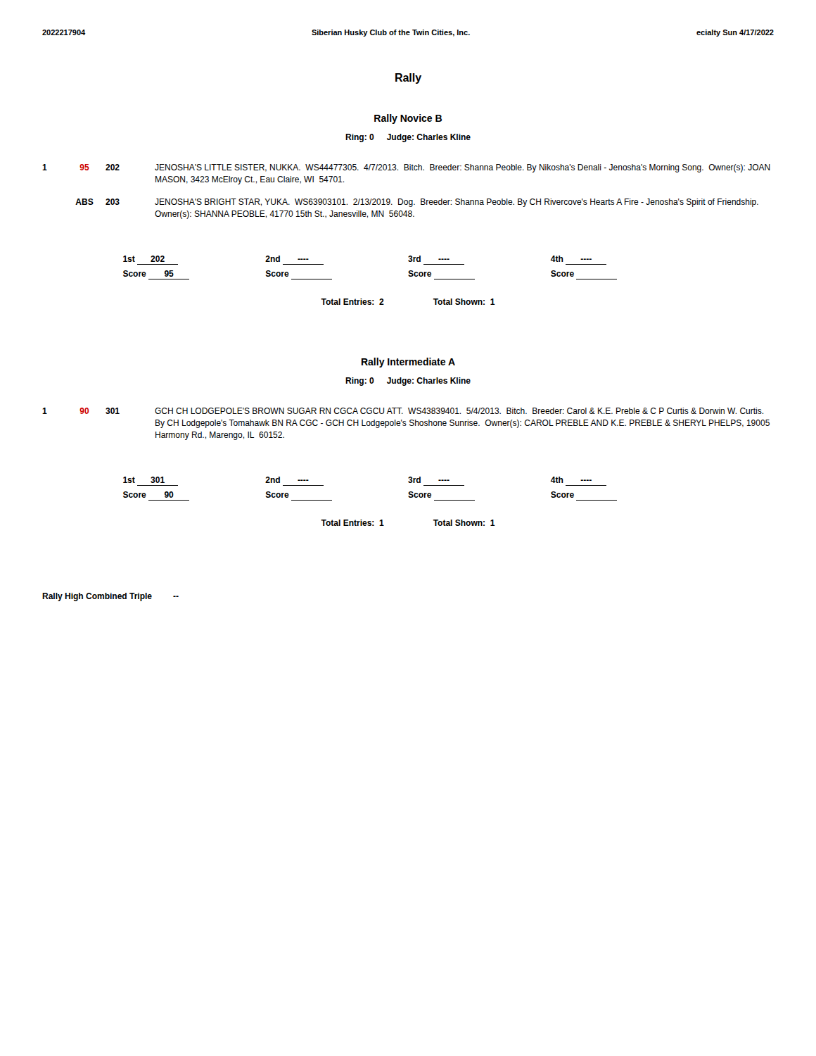2022217904 Siberian Husky Club of the Twin Cities, Inc. ​ecialty Sun 4/17/2022
Rally
Rally Novice B
Ring: 0 Judge: Charles Kline
| 1 | 95 | 202 | JENOSHA'S LITTLE SISTER, NUKKA. WS44477305. 4/7/2013. Bitch. Breeder: Shanna Peoble. By Nikosha's Denali - Jenosha's Morning Song. Owner(s): JOAN MASON, 3423 McElroy Ct., Eau Claire, WI 54701. |
| | ABS | 203 | JENOSHA'S BRIGHT STAR, YUKA. WS63903101. 2/13/2019. Dog. Breeder: Shanna Peoble. By CH Rivercove's Hearts A Fire - Jenosha's Spirit of Friendship. Owner(s): SHANNA PEOBLE, 41770 15th St., Janesville, MN 56048. |
| 1st 202 | 2nd ---- | 3rd ---- | 4th ---- |
| Score 95 | Score | Score | Score |
Total Entries: 2 Total Shown: 1
Rally Intermediate A
Ring: 0 Judge: Charles Kline
| 1 | 90 | 301 | GCH CH LODGEPOLE'S BROWN SUGAR RN CGCA CGCU ATT. WS43839401. 5/4/2013. Bitch. Breeder: Carol & K.E. Preble & C P Curtis & Dorwin W. Curtis. By CH Lodgepole's Tomahawk BN RA CGC - GCH CH Lodgepole's Shoshone Sunrise. Owner(s): CAROL PREBLE AND K.E. PREBLE & SHERYL PHELPS, 19005 Harmony Rd., Marengo, IL 60152. |
| 1st 301 | 2nd ---- | 3rd ---- | 4th ---- |
| Score 90 | Score | Score | Score |
Total Entries: 1 Total Shown: 1
Rally High Combined Triple--